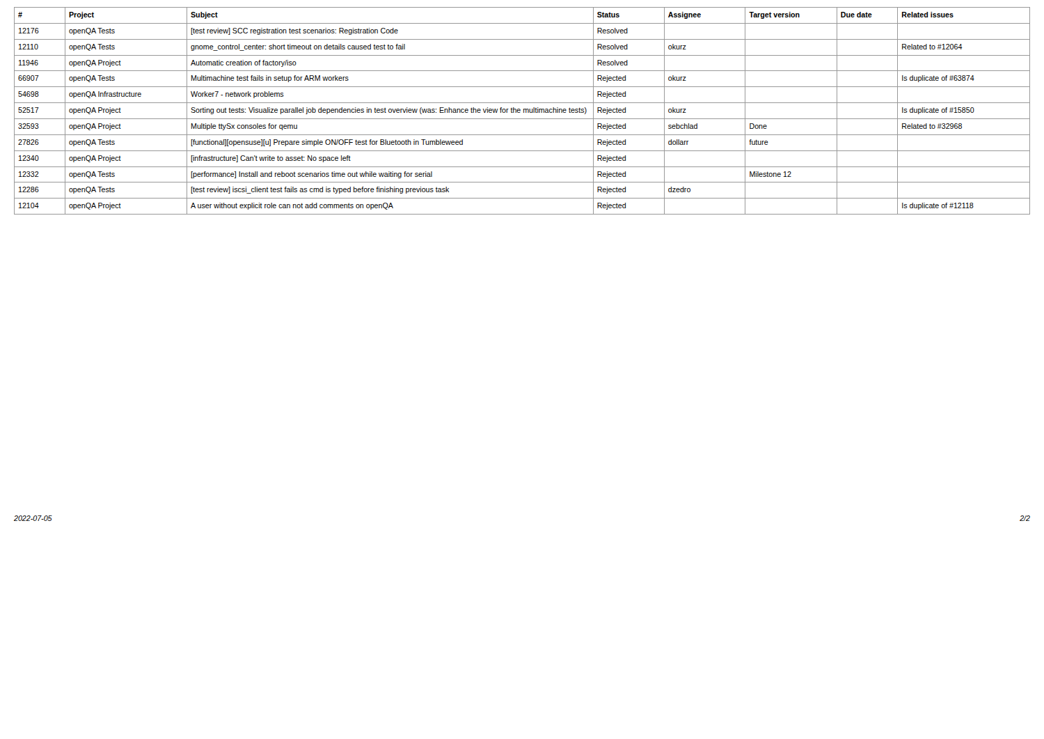| # | Project | Subject | Status | Assignee | Target version | Due date | Related issues |
| --- | --- | --- | --- | --- | --- | --- | --- |
| 12176 | openQA Tests | [test review] SCC registration test scenarios: Registration Code | Resolved | | | | |
| 12110 | openQA Tests | gnome_control_center: short timeout on details caused test to fail | Resolved | okurz | | | Related to #12064 |
| 11946 | openQA Project | Automatic creation of factory/iso | Resolved | | | | |
| 66907 | openQA Tests | Multimachine test fails in setup for ARM workers | Rejected | okurz | | | Is duplicate of #63874 |
| 54698 | openQA Infrastructure | Worker7 - network problems | Rejected | | | | |
| 52517 | openQA Project | Sorting out tests: Visualize parallel job dependencies in test overview (was: Enhance the view for the multimachine tests) | Rejected | okurz | | | Is duplicate of #15850 |
| 32593 | openQA Project | Multiple ttySx consoles for qemu | Rejected | sebchlad | Done | | Related to #32968 |
| 27826 | openQA Tests | [functional][opensuse][u] Prepare simple ON/OFF test for Bluetooth in Tumbleweed | Rejected | dollarr | future | | |
| 12340 | openQA Project | [infrastructure] Can't write to asset: No space left | Rejected | | | | |
| 12332 | openQA Tests | [performance] Install and reboot scenarios time out while waiting for serial | Rejected | | Milestone 12 | | |
| 12286 | openQA Tests | [test review] iscsi_client test fails as cmd is typed before finishing previous task | Rejected | dzedro | | | |
| 12104 | openQA Project | A user without explicit role can not add comments on openQA | Rejected | | | | Is duplicate of #12118 |
2022-07-05 2/2